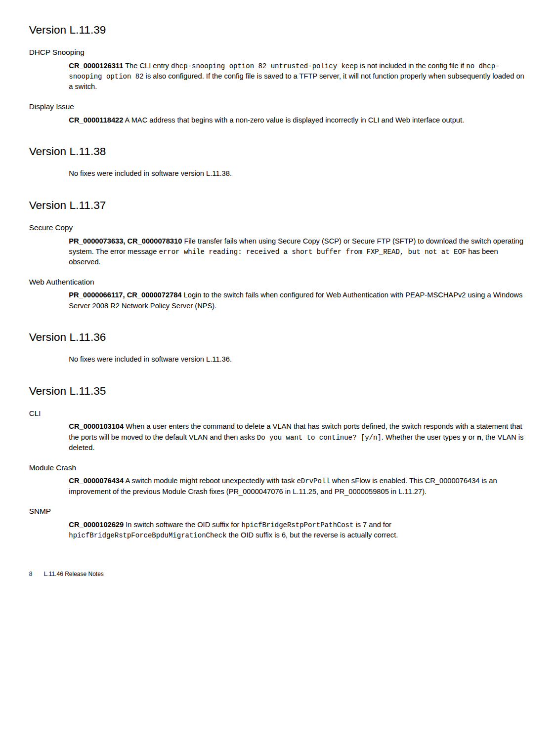Version L.11.39
DHCP Snooping
CR_0000126311 The CLI entry dhcp-snooping option 82 untrusted-policy keep is not included in the config file if no dhcp-snooping option 82 is also configured. If the config file is saved to a TFTP server, it will not function properly when subsequently loaded on a switch.
Display Issue
CR_0000118422 A MAC address that begins with a non-zero value is displayed incorrectly in CLI and Web interface output.
Version L.11.38
No fixes were included in software version L.11.38.
Version L.11.37
Secure Copy
PR_0000073633, CR_0000078310 File transfer fails when using Secure Copy (SCP) or Secure FTP (SFTP) to download the switch operating system. The error message error while reading: received a short buffer from FXP_READ, but not at EOF has been observed.
Web Authentication
PR_0000066117, CR_0000072784 Login to the switch fails when configured for Web Authentication with PEAP-MSCHAPv2 using a Windows Server 2008 R2 Network Policy Server (NPS).
Version L.11.36
No fixes were included in software version L.11.36.
Version L.11.35
CLI
CR_0000103104 When a user enters the command to delete a VLAN that has switch ports defined, the switch responds with a statement that the ports will be moved to the default VLAN and then asks Do you want to continue? [y/n]. Whether the user types y or n, the VLAN is deleted.
Module Crash
CR_0000076434 A switch module might reboot unexpectedly with task eDrvPoll when sFlow is enabled. This CR_0000076434 is an improvement of the previous Module Crash fixes (PR_0000047076 in L.11.25, and PR_0000059805 in L.11.27).
SNMP
CR_0000102629 In switch software the OID suffix for hpicfBridgeRstpPortPathCost is 7 and for hpicfBridgeRstpForceBpduMigrationCheck the OID suffix is 6, but the reverse is actually correct.
8 L.11.46 Release Notes